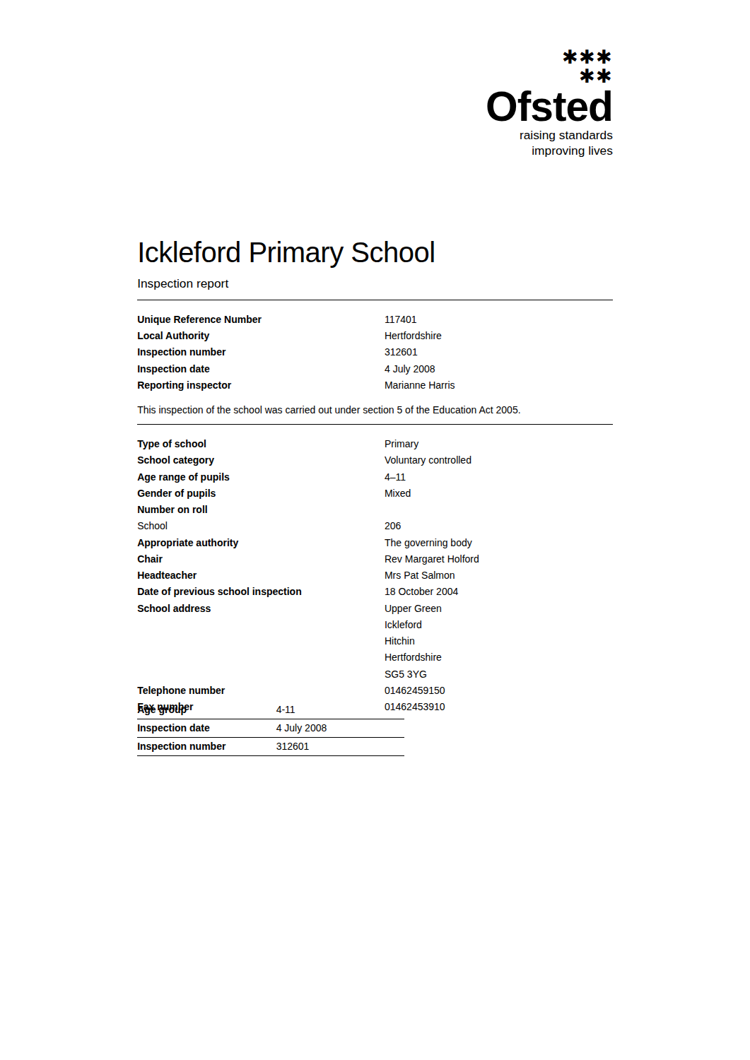✱✱✱
✱✱
Ofsted
raising standards
improving lives
Ickleford Primary School
Inspection report
| Unique Reference Number | 117401 |
| Local Authority | Hertfordshire |
| Inspection number | 312601 |
| Inspection date | 4 July 2008 |
| Reporting inspector | Marianne Harris |
This inspection of the school was carried out under section 5 of the Education Act 2005.
| Type of school | Primary |
| School category | Voluntary controlled |
| Age range of pupils | 4–11 |
| Gender of pupils | Mixed |
| Number on roll | |
| School | 206 |
| Appropriate authority | The governing body |
| Chair | Rev Margaret Holford |
| Headteacher | Mrs Pat Salmon |
| Date of previous school inspection | 18 October 2004 |
| School address | Upper Green |
| | Ickleford |
| | Hitchin |
| | Hertfordshire |
| | SG5 3YG |
| Telephone number | 01462459150 |
| Fax number | 01462453910 |
| Age group | 4-11 |
| Inspection date | 4 July 2008 |
| Inspection number | 312601 |